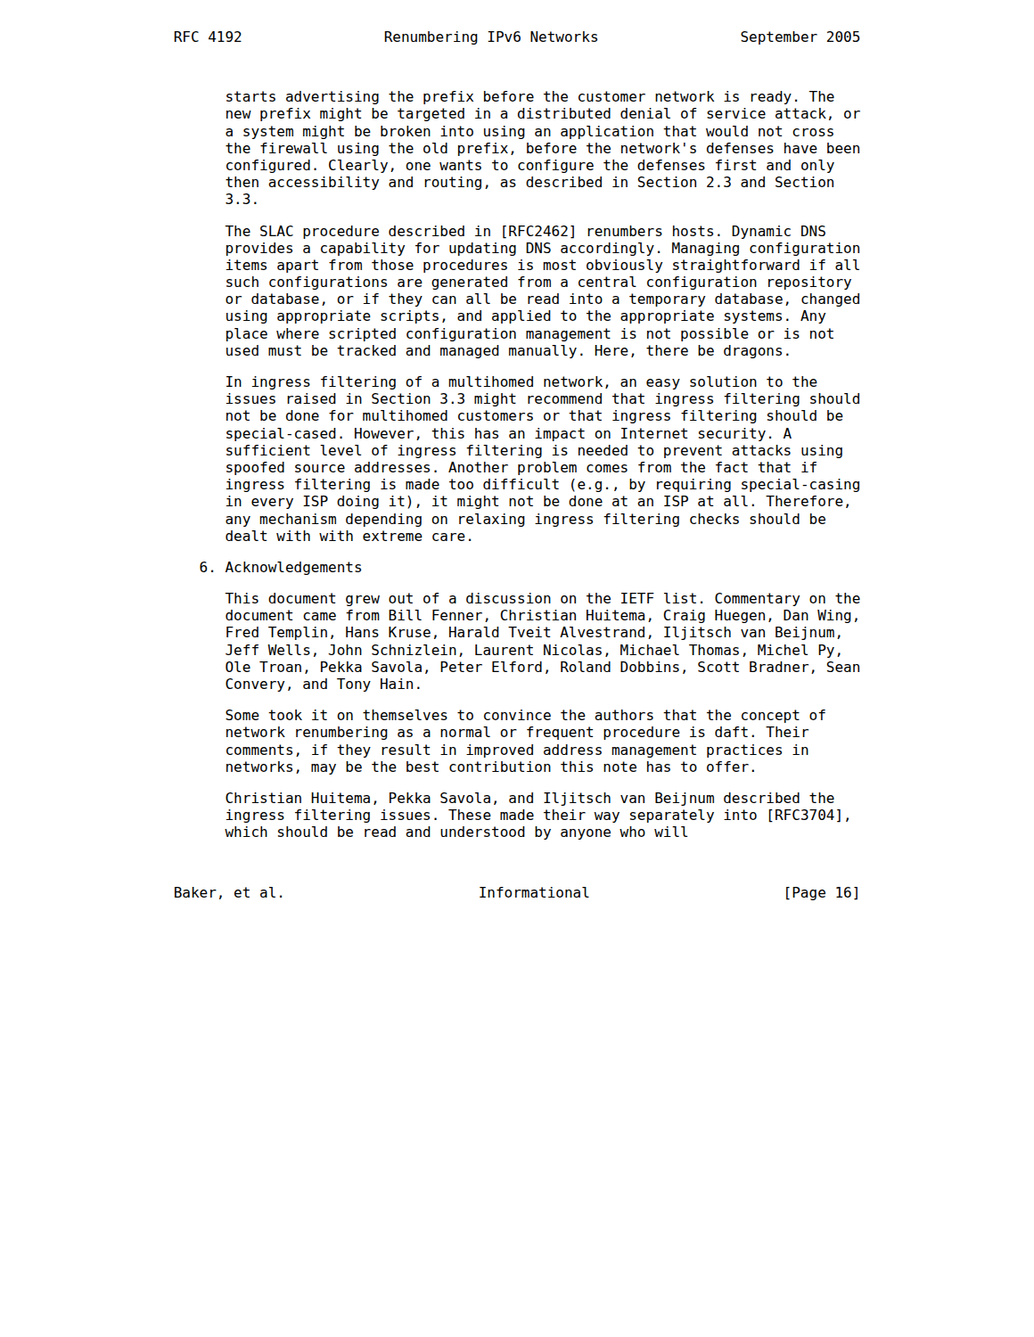RFC 4192 Renumbering IPv6 Networks September 2005
starts advertising the prefix before the customer network is ready. The new prefix might be targeted in a distributed denial of service attack, or a system might be broken into using an application that would not cross the firewall using the old prefix, before the network's defenses have been configured. Clearly, one wants to configure the defenses first and only then accessibility and routing, as described in Section 2.3 and Section 3.3.
The SLAC procedure described in [RFC2462] renumbers hosts. Dynamic DNS provides a capability for updating DNS accordingly. Managing configuration items apart from those procedures is most obviously straightforward if all such configurations are generated from a central configuration repository or database, or if they can all be read into a temporary database, changed using appropriate scripts, and applied to the appropriate systems. Any place where scripted configuration management is not possible or is not used must be tracked and managed manually. Here, there be dragons.
In ingress filtering of a multihomed network, an easy solution to the issues raised in Section 3.3 might recommend that ingress filtering should not be done for multihomed customers or that ingress filtering should be special-cased. However, this has an impact on Internet security. A sufficient level of ingress filtering is needed to prevent attacks using spoofed source addresses. Another problem comes from the fact that if ingress filtering is made too difficult (e.g., by requiring special-casing in every ISP doing it), it might not be done at an ISP at all. Therefore, any mechanism depending on relaxing ingress filtering checks should be dealt with with extreme care.
6. Acknowledgements
This document grew out of a discussion on the IETF list. Commentary on the document came from Bill Fenner, Christian Huitema, Craig Huegen, Dan Wing, Fred Templin, Hans Kruse, Harald Tveit Alvestrand, Iljitsch van Beijnum, Jeff Wells, John Schnizlein, Laurent Nicolas, Michael Thomas, Michel Py, Ole Troan, Pekka Savola, Peter Elford, Roland Dobbins, Scott Bradner, Sean Convery, and Tony Hain.
Some took it on themselves to convince the authors that the concept of network renumbering as a normal or frequent procedure is daft. Their comments, if they result in improved address management practices in networks, may be the best contribution this note has to offer.
Christian Huitema, Pekka Savola, and Iljitsch van Beijnum described the ingress filtering issues. These made their way separately into [RFC3704], which should be read and understood by anyone who will
Baker, et al. Informational [Page 16]